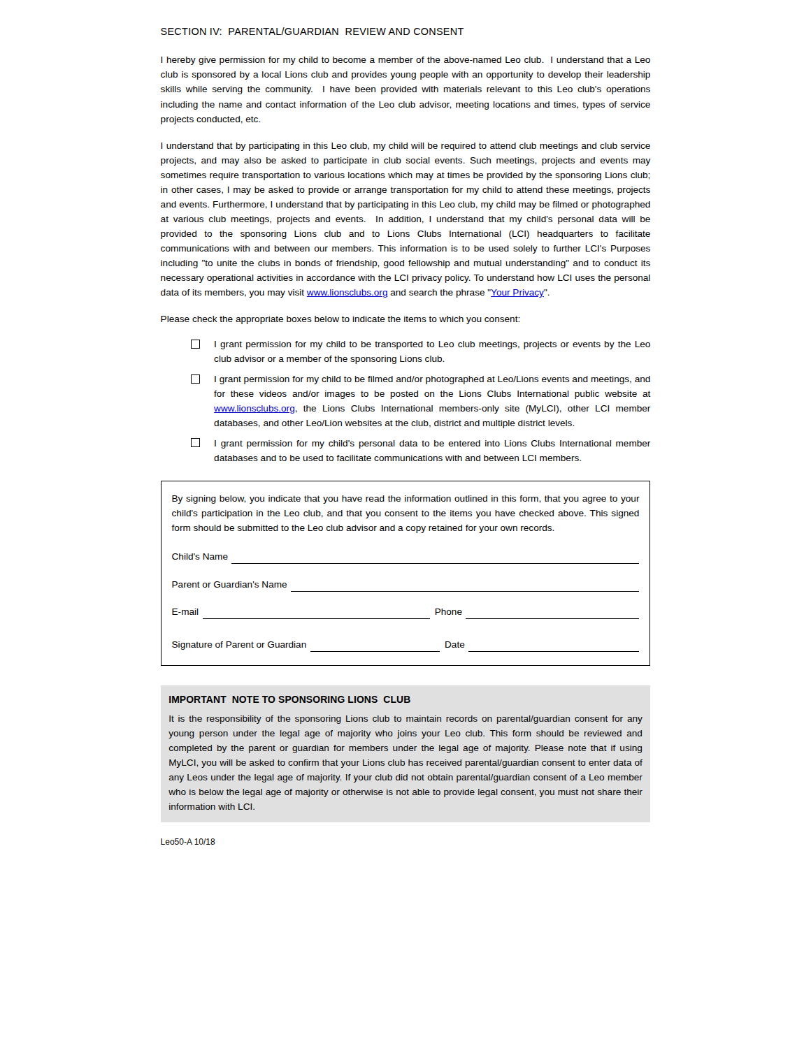Section IV: Parental/Guardian Review and Consent
I hereby give permission for my child to become a member of the above-named Leo club. I understand that a Leo club is sponsored by a local Lions club and provides young people with an opportunity to develop their leadership skills while serving the community. I have been provided with materials relevant to this Leo club's operations including the name and contact information of the Leo club advisor, meeting locations and times, types of service projects conducted, etc.
I understand that by participating in this Leo club, my child will be required to attend club meetings and club service projects, and may also be asked to participate in club social events. Such meetings, projects and events may sometimes require transportation to various locations which may at times be provided by the sponsoring Lions club; in other cases, I may be asked to provide or arrange transportation for my child to attend these meetings, projects and events. Furthermore, I understand that by participating in this Leo club, my child may be filmed or photographed at various club meetings, projects and events. In addition, I understand that my child's personal data will be provided to the sponsoring Lions club and to Lions Clubs International (LCI) headquarters to facilitate communications with and between our members. This information is to be used solely to further LCI's Purposes including "to unite the clubs in bonds of friendship, good fellowship and mutual understanding" and to conduct its necessary operational activities in accordance with the LCI privacy policy. To understand how LCI uses the personal data of its members, you may visit www.lionsclubs.org and search the phrase "Your Privacy".
Please check the appropriate boxes below to indicate the items to which you consent:
I grant permission for my child to be transported to Leo club meetings, projects or events by the Leo club advisor or a member of the sponsoring Lions club.
I grant permission for my child to be filmed and/or photographed at Leo/Lions events and meetings, and for these videos and/or images to be posted on the Lions Clubs International public website at www.lionsclubs.org, the Lions Clubs International members-only site (MyLCI), other LCI member databases, and other Leo/Lion websites at the club, district and multiple district levels.
I grant permission for my child's personal data to be entered into Lions Clubs International member databases and to be used to facilitate communications with and between LCI members.
By signing below, you indicate that you have read the information outlined in this form, that you agree to your child's participation in the Leo club, and that you consent to the items you have checked above. This signed form should be submitted to the Leo club advisor and a copy retained for your own records.
Child's Name
Parent or Guardian's Name
E-mail
Phone
Signature of Parent or Guardian
Date
Important Note to Sponsoring Lions Club
It is the responsibility of the sponsoring Lions club to maintain records on parental/guardian consent for any young person under the legal age of majority who joins your Leo club. This form should be reviewed and completed by the parent or guardian for members under the legal age of majority. Please note that if using MyLCI, you will be asked to confirm that your Lions club has received parental/guardian consent to enter data of any Leos under the legal age of majority. If your club did not obtain parental/guardian consent of a Leo member who is below the legal age of majority or otherwise is not able to provide legal consent, you must not share their information with LCI.
Leo50-A 10/18